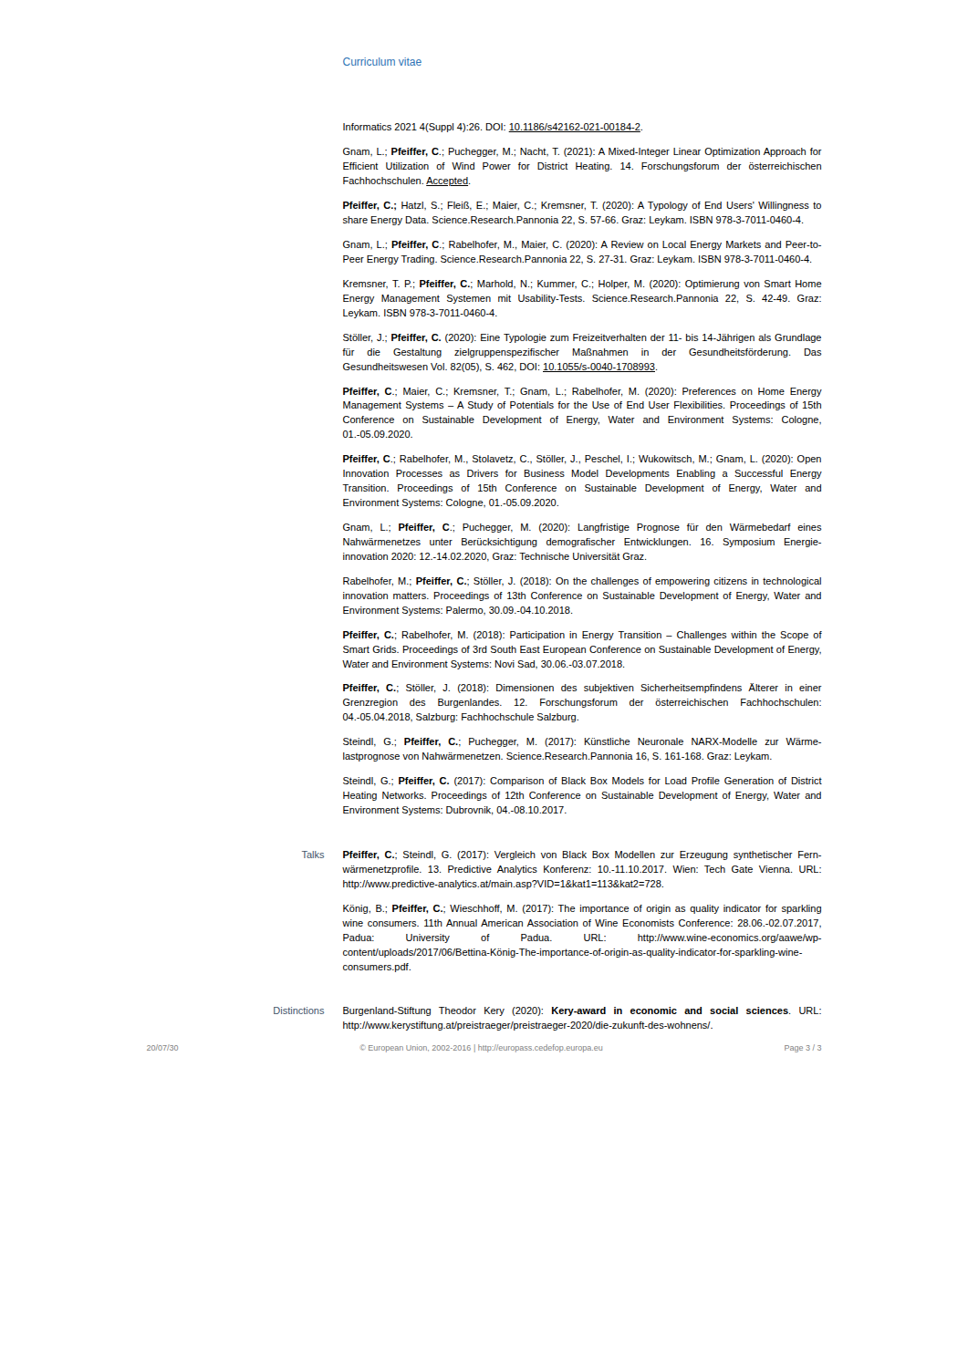Curriculum vitae
Informatics 2021 4(Suppl 4):26. DOI: 10.1186/s42162-021-00184-2.
Gnam, L.; Pfeiffer, C.; Puchegger, M.; Nacht, T. (2021): A Mixed-Integer Linear Optimization Approach for Efficient Utilization of Wind Power for District Heating. 14. Forschungsforum der österreichischen Fachhochschulen. Accepted.
Pfeiffer, C.; Hatzl, S.; Fleiß, E.; Maier, C.; Kremsner, T. (2020): A Typology of End Users' Willingness to share Energy Data. Science.Research.Pannonia 22, S. 57-66. Graz: Leykam. ISBN 978-3-7011-0460-4.
Gnam, L.; Pfeiffer, C.; Rabelhofer, M., Maier, C. (2020): A Review on Local Energy Markets and Peer-to-Peer Energy Trading. Science.Research.Pannonia 22, S. 27-31. Graz: Leykam. ISBN 978-3-7011-0460-4.
Kremsner, T. P.; Pfeiffer, C.; Marhold, N.; Kummer, C.; Holper, M. (2020): Optimierung von Smart Home Energy Management Systemen mit Usability-Tests. Science.Research.Pannonia 22, S. 42-49. Graz: Leykam. ISBN 978-3-7011-0460-4.
Stöller, J.; Pfeiffer, C. (2020): Eine Typologie zum Freizeitverhalten der 11- bis 14-Jährigen als Grundlage für die Gestaltung zielgruppenspezifischer Maßnahmen in der Gesundheitsförderung. Das Gesundheitswesen Vol. 82(05), S. 462, DOI: 10.1055/s-0040-1708993.
Pfeiffer, C.; Maier, C.; Kremsner, T.; Gnam, L.; Rabelhofer, M. (2020): Preferences on Home Energy Management Systems – A Study of Potentials for the Use of End User Flexibilities. Proceedings of 15th Conference on Sustainable Development of Energy, Water and Environment Systems: Cologne, 01.-05.09.2020.
Pfeiffer, C.; Rabelhofer, M., Stolavetz, C., Stöller, J., Peschel, I.; Wukowitsch, M.; Gnam, L. (2020): Open Innovation Processes as Drivers for Business Model Developments Enabling a Successful Energy Transition. Proceedings of 15th Conference on Sustainable Development of Energy, Water and Environment Systems: Cologne, 01.-05.09.2020.
Gnam, L.; Pfeiffer, C.; Puchegger, M. (2020): Langfristige Prognose für den Wärmebedarf eines Nahwärmenetzes unter Berücksichtigung demografischer Entwicklungen. 16. Symposium Energie-innovation 2020: 12.-14.02.2020, Graz: Technische Universität Graz.
Rabelhofer, M.; Pfeiffer, C.; Stöller, J. (2018): On the challenges of empowering citizens in technological innovation matters. Proceedings of 13th Conference on Sustainable Development of Energy, Water and Environment Systems: Palermo, 30.09.-04.10.2018.
Pfeiffer, C.; Rabelhofer, M. (2018): Participation in Energy Transition – Challenges within the Scope of Smart Grids. Proceedings of 3rd South East European Conference on Sustainable Development of Energy, Water and Environment Systems: Novi Sad, 30.06.-03.07.2018.
Pfeiffer, C.; Stöller, J. (2018): Dimensionen des subjektiven Sicherheitsempfindens Älterer in einer Grenzregion des Burgenlandes. 12. Forschungsforum der österreichischen Fachhochschulen: 04.-05.04.2018, Salzburg: Fachhochschule Salzburg.
Steindl, G.; Pfeiffer, C.; Puchegger, M. (2017): Künstliche Neuronale NARX-Modelle zur Wärme-lastprognose von Nahwärmenetzen. Science.Research.Pannonia 16, S. 161-168. Graz: Leykam.
Steindl, G.; Pfeiffer, C. (2017): Comparison of Black Box Models for Load Profile Generation of District Heating Networks. Proceedings of 12th Conference on Sustainable Development of Energy, Water and Environment Systems: Dubrovnik, 04.-08.10.2017.
Talks
Pfeiffer, C.; Steindl, G. (2017): Vergleich von Black Box Modellen zur Erzeugung synthetischer Fern-wärmenetzprofile. 13. Predictive Analytics Konferenz: 10.-11.10.2017. Wien: Tech Gate Vienna. URL: http://www.predictive-analytics.at/main.asp?VID=1&kat1=113&kat2=728.
König, B.; Pfeiffer, C.; Wieschhoff, M. (2017): The importance of origin as quality indicator for sparkling wine consumers. 11th Annual American Association of Wine Economists Conference: 28.06.-02.07.2017, Padua: University of Padua. URL: http://www.wine-economics.org/aawe/wp-content/uploads/2017/06/Bettina-König-The-importance-of-origin-as-quality-indicator-for-sparkling-wine-consumers.pdf.
Distinctions
Burgenland-Stiftung Theodor Kery (2020): Kery-award in economic and social sciences. URL: http://www.kerystiftung.at/preistraeger/preistraeger-2020/die-zukunft-des-wohnens/.
20/07/30
© European Union, 2002-2016 | http://europass.cedefop.europa.eu
Page 3 / 3